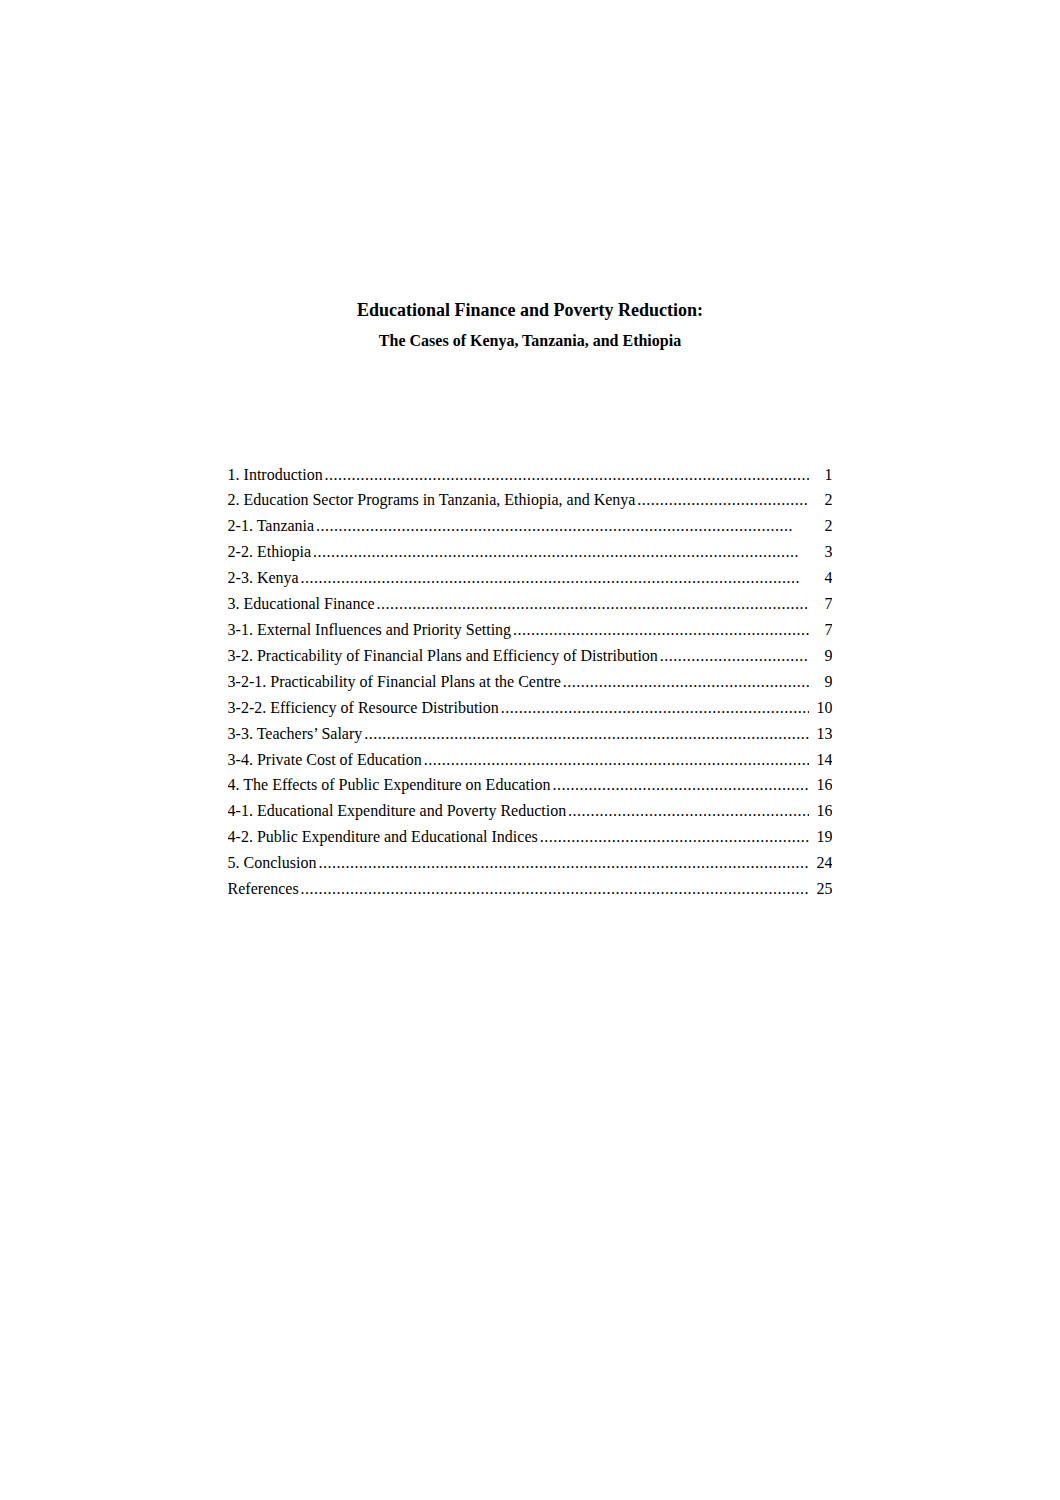Educational Finance and Poverty Reduction:
The Cases of Kenya, Tanzania, and Ethiopia
1. Introduction .................................................................................................................. 1
2. Education Sector Programs in Tanzania, Ethiopia, and Kenya ............................................. 2
2-1. Tanzania .......................................................................................................... 2
2-2. Ethiopia ............................................................................................................ 3
2-3. Kenya ............................................................................................................... 4
3. Educational Finance ....................................................................................................... 7
3-1. External Influences and Priority Setting .......................................................................... 7
3-2. Practicability of Financial Plans and Efficiency of Distribution ..................................... 9
3-2-1. Practicability of Financial Plans at the Centre ......................................................... 9
3-2-2. Efficiency of Resource Distribution ....................................................................... 10
3-3. Teachers’ Salary ............................................................................................................. 13
3-4. Private Cost of Education ............................................................................................. 14
4. The Effects of Public Expenditure on Education ............................................................. 16
4-1. Educational Expenditure and Poverty Reduction .......................................................... 16
4-2. Public Expenditure and Educational Indices ............................................................... 19
5. Conclusion ................................................................................................................. 24
References .................................................................................................................... 25